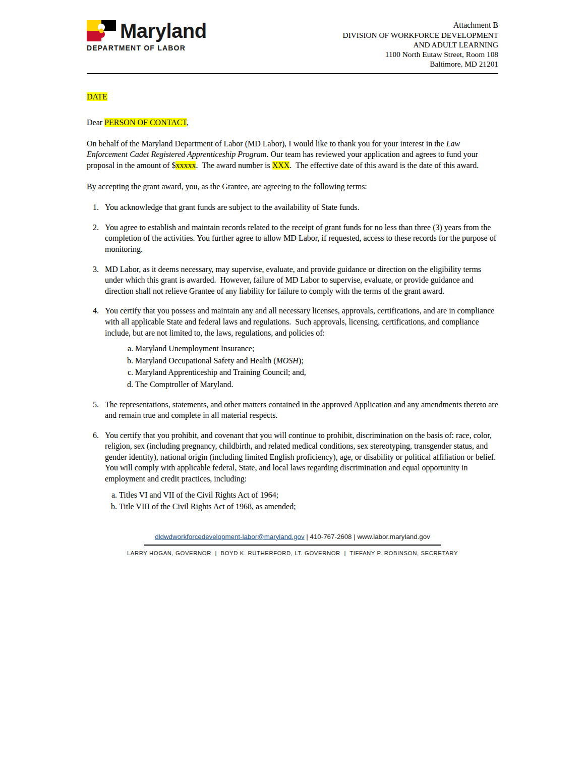Maryland
DEPARTMENT OF LABOR
Attachment B
DIVISION OF WORKFORCE DEVELOPMENT
AND ADULT LEARNING
1100 North Eutaw Street, Room 108
Baltimore, MD 21201
DATE
Dear PERSON OF CONTACT,
On behalf of the Maryland Department of Labor (MD Labor), I would like to thank you for your interest in the Law Enforcement Cadet Registered Apprenticeship Program. Our team has reviewed your application and agrees to fund your proposal in the amount of $xxxxx. The award number is XXX. The effective date of this award is the date of this award.
By accepting the grant award, you, as the Grantee, are agreeing to the following terms:
You acknowledge that grant funds are subject to the availability of State funds.
You agree to establish and maintain records related to the receipt of grant funds for no less than three (3) years from the completion of the activities. You further agree to allow MD Labor, if requested, access to these records for the purpose of monitoring.
MD Labor, as it deems necessary, may supervise, evaluate, and provide guidance or direction on the eligibility terms under which this grant is awarded. However, failure of MD Labor to supervise, evaluate, or provide guidance and direction shall not relieve Grantee of any liability for failure to comply with the terms of the grant award.
You certify that you possess and maintain any and all necessary licenses, approvals, certifications, and are in compliance with all applicable State and federal laws and regulations. Such approvals, licensing, certifications, and compliance include, but are not limited to, the laws, regulations, and policies of:
Maryland Unemployment Insurance;
Maryland Occupational Safety and Health (MOSH);
Maryland Apprenticeship and Training Council; and,
The Comptroller of Maryland.
The representations, statements, and other matters contained in the approved Application and any amendments thereto are and remain true and complete in all material respects.
You certify that you prohibit, and covenant that you will continue to prohibit, discrimination on the basis of: race, color, religion, sex (including pregnancy, childbirth, and related medical conditions, sex stereotyping, transgender status, and gender identity), national origin (including limited English proficiency), age, or disability or political affiliation or belief. You will comply with applicable federal, State, and local laws regarding discrimination and equal opportunity in employment and credit practices, including:
Titles VI and VII of the Civil Rights Act of 1964;
Title VIII of the Civil Rights Act of 1968, as amended;
dldwdworkforcedevelopment-labor@maryland.gov | 410-767-2608 | www.labor.maryland.gov
LARRY HOGAN, GOVERNOR | BOYD K. RUTHERFORD, LT. GOVERNOR | TIFFANY P. ROBINSON, SECRETARY